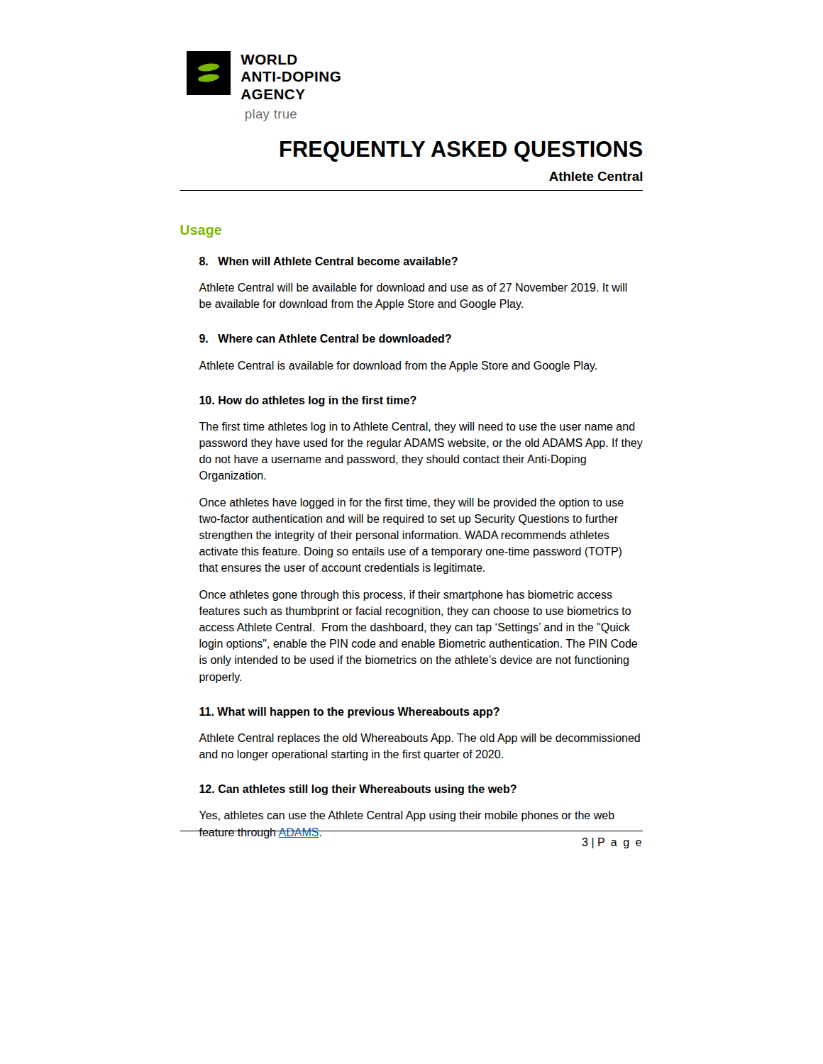World
Anti-Doping
Agency
play true
FREQUENTLY ASKED QUESTIONS
Athlete Central
Usage
8. When will Athlete Central become available?
Athlete Central will be available for download and use as of 27 November 2019. It will be available for download from the Apple Store and Google Play.
9. Where can Athlete Central be downloaded?
Athlete Central is available for download from the Apple Store and Google Play.
10. How do athletes log in the first time?
The first time athletes log in to Athlete Central, they will need to use the user name and password they have used for the regular ADAMS website, or the old ADAMS App. If they do not have a username and password, they should contact their Anti-Doping Organization.
Once athletes have logged in for the first time, they will be provided the option to use two-factor authentication and will be required to set up Security Questions to further strengthen the integrity of their personal information. WADA recommends athletes activate this feature. Doing so entails use of a temporary one-time password (TOTP) that ensures the user of account credentials is legitimate.
Once athletes gone through this process, if their smartphone has biometric access features such as thumbprint or facial recognition, they can choose to use biometrics to access Athlete Central. From the dashboard, they can tap ‘Settings’ and in the "Quick login options", enable the PIN code and enable Biometric authentication. The PIN Code is only intended to be used if the biometrics on the athlete’s device are not functioning properly.
11. What will happen to the previous Whereabouts app?
Athlete Central replaces the old Whereabouts App. The old App will be decommissioned and no longer operational starting in the first quarter of 2020.
12. Can athletes still log their Whereabouts using the web?
Yes, athletes can use the Athlete Central App using their mobile phones or the web feature through ADAMS.
3 | P a g e